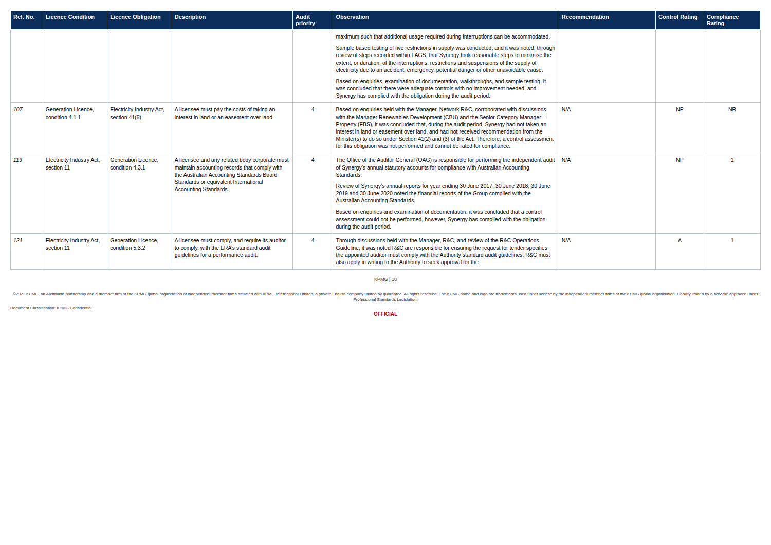| Ref. No. | Licence Condition | Licence Obligation | Description | Audit priority | Observation | Recommendation | Control Rating | Compliance Rating |
| --- | --- | --- | --- | --- | --- | --- | --- | --- |
| | | | | | maximum such that additional usage required during interruptions can be accommodated. Sample based testing of five restrictions in supply was conducted, and it was noted, through review of steps recorded within LAGS, that Synergy took reasonable steps to minimise the extent, or duration, of the interruptions, restrictions and suspensions of the supply of electricity due to an accident, emergency, potential danger or other unavoidable cause. Based on enquiries, examination of documentation, walkthroughs, and sample testing, it was concluded that there were adequate controls with no improvement needed, and Synergy has complied with the obligation during the audit period. | | | |
| 107 | Generation Licence, condition 4.1.1 | Electricity Industry Act, section 41(6) | A licensee must pay the costs of taking an interest in land or an easement over land. | 4 | Based on enquiries held with the Manager, Network R&C, corroborated with discussions with the Manager Renewables Development (CBU) and the Senior Category Manager – Property (FBS), it was concluded that, during the audit period, Synergy had not taken an interest in land or easement over land, and had not received recommendation from the Minister(s) to do so under Section 41(2) and (3) of the Act. Therefore, a control assessment for this obligation was not performed and cannot be rated for compliance. | N/A | NP | NR |
| 119 | Electricity Industry Act, section 11 | Generation Licence, condition 4.3.1 | A licensee and any related body corporate must maintain accounting records that comply with the Australian Accounting Standards Board Standards or equivalent International Accounting Standards. | 4 | The Office of the Auditor General (OAG) is responsible for performing the independent audit of Synergy’s annual statutory accounts for compliance with Australian Accounting Standards. Review of Synergy’s annual reports for year ending 30 June 2017, 30 June 2018, 30 June 2019 and 30 June 2020 noted the financial reports of the Group complied with the Australian Accounting Standards. Based on enquiries and examination of documentation, it was concluded that a control assessment could not be performed, however, Synergy has complied with the obligation during the audit period. | N/A | NP | 1 |
| 121 | Electricity Industry Act, section 11 | Generation Licence, condition 5.3.2 | A licensee must comply, and require its auditor to comply, with the ERA’s standard audit guidelines for a performance audit. | 4 | Through discussions held with the Manager, R&C, and review of the R&C Operations Guideline, it was noted R&C are responsible for ensuring the request for tender specifies the appointed auditor must comply with the Authority standard audit guidelines. R&C must also apply in writing to the Authority to seek approval for the | N/A | A | 1 |
KPMG | 18
©2021 KPMG, an Australian partnership and a member firm of the KPMG global organisation of independent member firms affiliated with KPMG International Limited, a private English company limited by guarantee. All rights reserved. The KPMG name and logo are trademarks used under license by the independent member firms of the KPMG global organisation. Liability limited by a scheme approved under Professional Standards Legislation.
Document Classification: KPMG Confidential
OFFICIAL